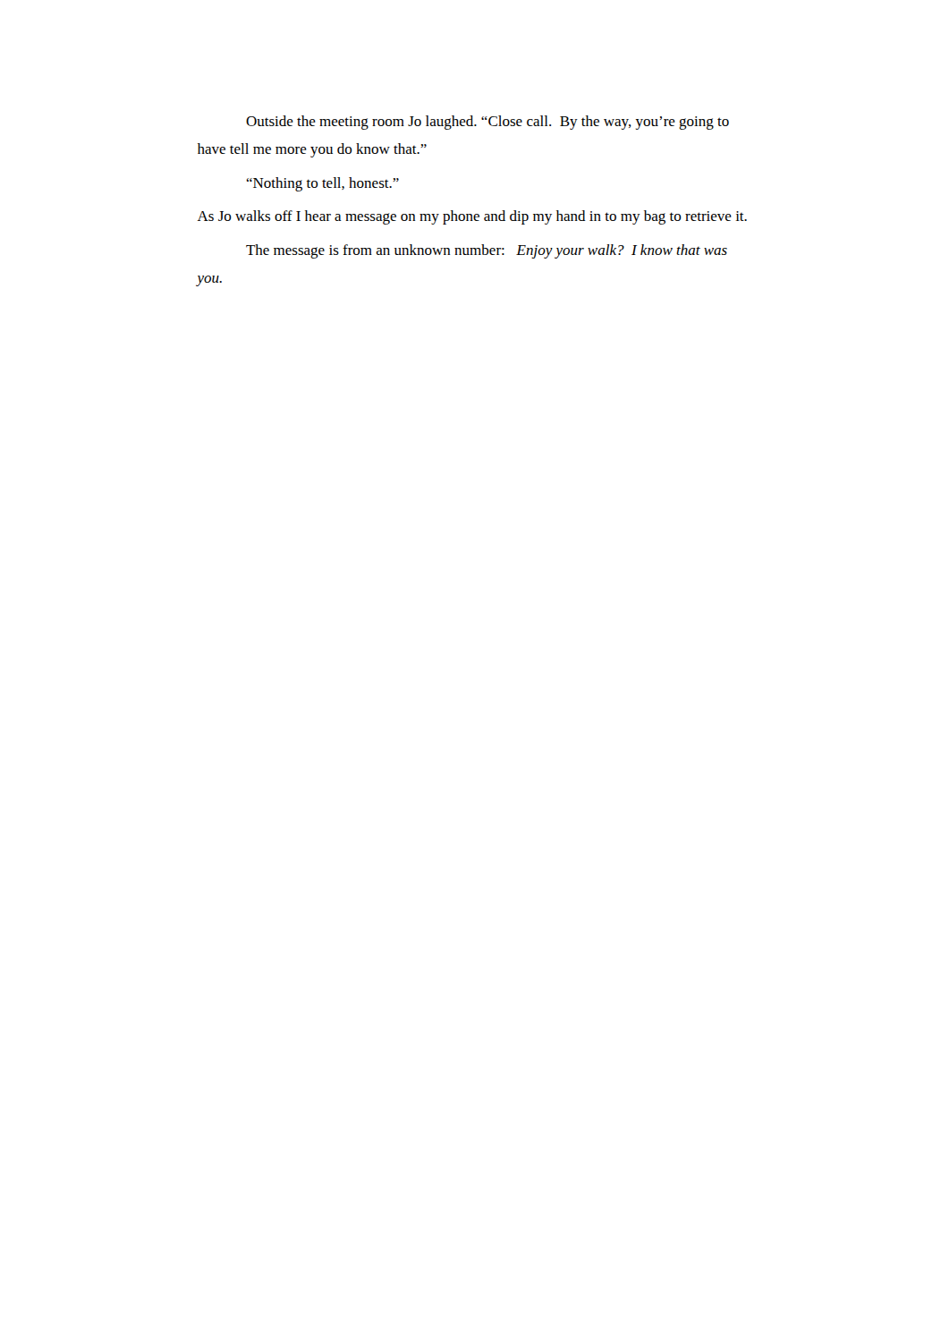Outside the meeting room Jo laughed. “Close call. By the way, you’re going to have tell me more you do know that.”
“Nothing to tell, honest.”
As Jo walks off I hear a message on my phone and dip my hand in to my bag to retrieve it.
The message is from an unknown number: Enjoy your walk? I know that was you.